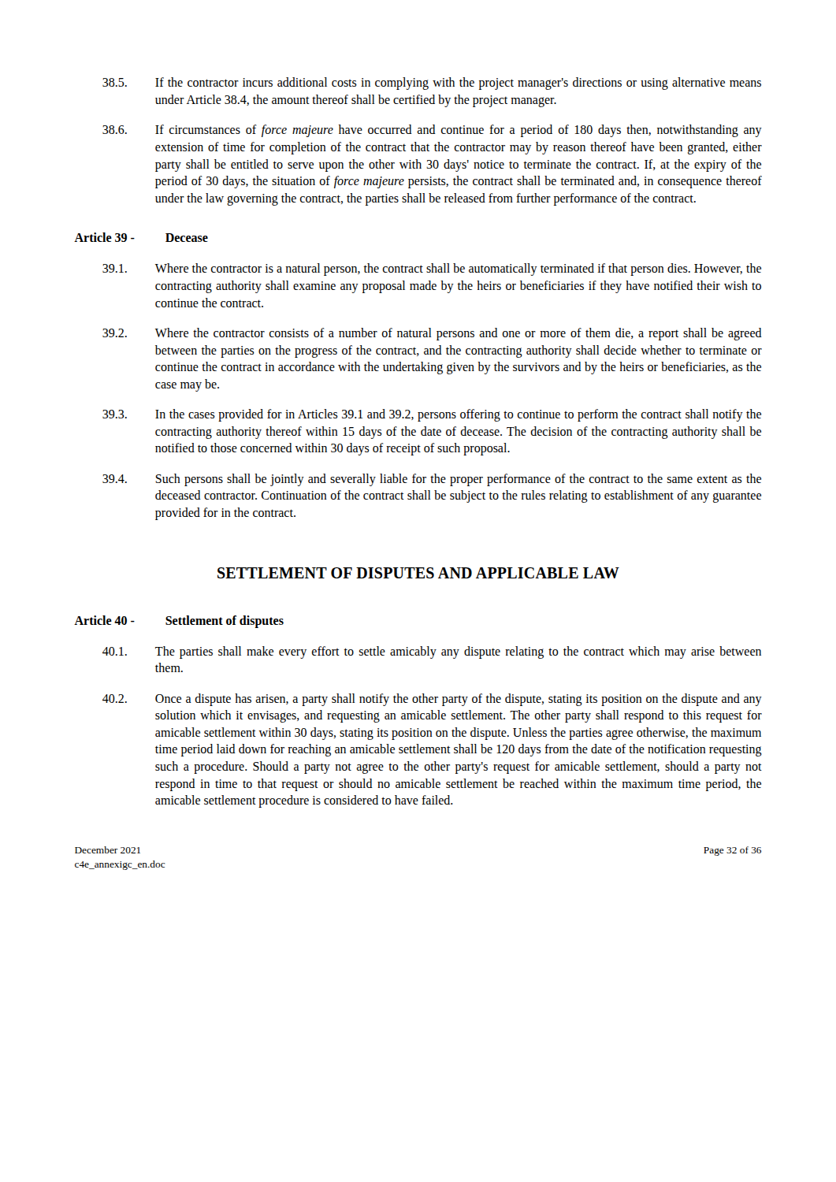38.5.
If the contractor incurs additional costs in complying with the project manager's directions or using alternative means under Article 38.4, the amount thereof shall be certified by the project manager.
38.6.
If circumstances of force majeure have occurred and continue for a period of 180 days then, notwithstanding any extension of time for completion of the contract that the contractor may by reason thereof have been granted, either party shall be entitled to serve upon the other with 30 days' notice to terminate the contract. If, at the expiry of the period of 30 days, the situation of force majeure persists, the contract shall be terminated and, in consequence thereof under the law governing the contract, the parties shall be released from further performance of the contract.
Article 39 -Decease
39.1.
Where the contractor is a natural person, the contract shall be automatically terminated if that person dies. However, the contracting authority shall examine any proposal made by the heirs or beneficiaries if they have notified their wish to continue the contract.
39.2.
Where the contractor consists of a number of natural persons and one or more of them die, a report shall be agreed between the parties on the progress of the contract, and the contracting authority shall decide whether to terminate or continue the contract in accordance with the undertaking given by the survivors and by the heirs or beneficiaries, as the case may be.
39.3.
In the cases provided for in Articles 39.1 and 39.2, persons offering to continue to perform the contract shall notify the contracting authority thereof within 15 days of the date of decease. The decision of the contracting authority shall be notified to those concerned within 30 days of receipt of such proposal.
39.4.
Such persons shall be jointly and severally liable for the proper performance of the contract to the same extent as the deceased contractor. Continuation of the contract shall be subject to the rules relating to establishment of any guarantee provided for in the contract.
SETTLEMENT OF DISPUTES AND APPLICABLE LAW
Article 40 -Settlement of disputes
40.1.
The parties shall make every effort to settle amicably any dispute relating to the contract which may arise between them.
40.2.
Once a dispute has arisen, a party shall notify the other party of the dispute, stating its position on the dispute and any solution which it envisages, and requesting an amicable settlement. The other party shall respond to this request for amicable settlement within 30 days, stating its position on the dispute. Unless the parties agree otherwise, the maximum time period laid down for reaching an amicable settlement shall be 120 days from the date of the notification requesting such a procedure. Should a party not agree to the other party's request for amicable settlement, should a party not respond in time to that request or should no amicable settlement be reached within the maximum time period, the amicable settlement procedure is considered to have failed.
December 2021
c4e_annexigc_en.doc
Page 32 of 36